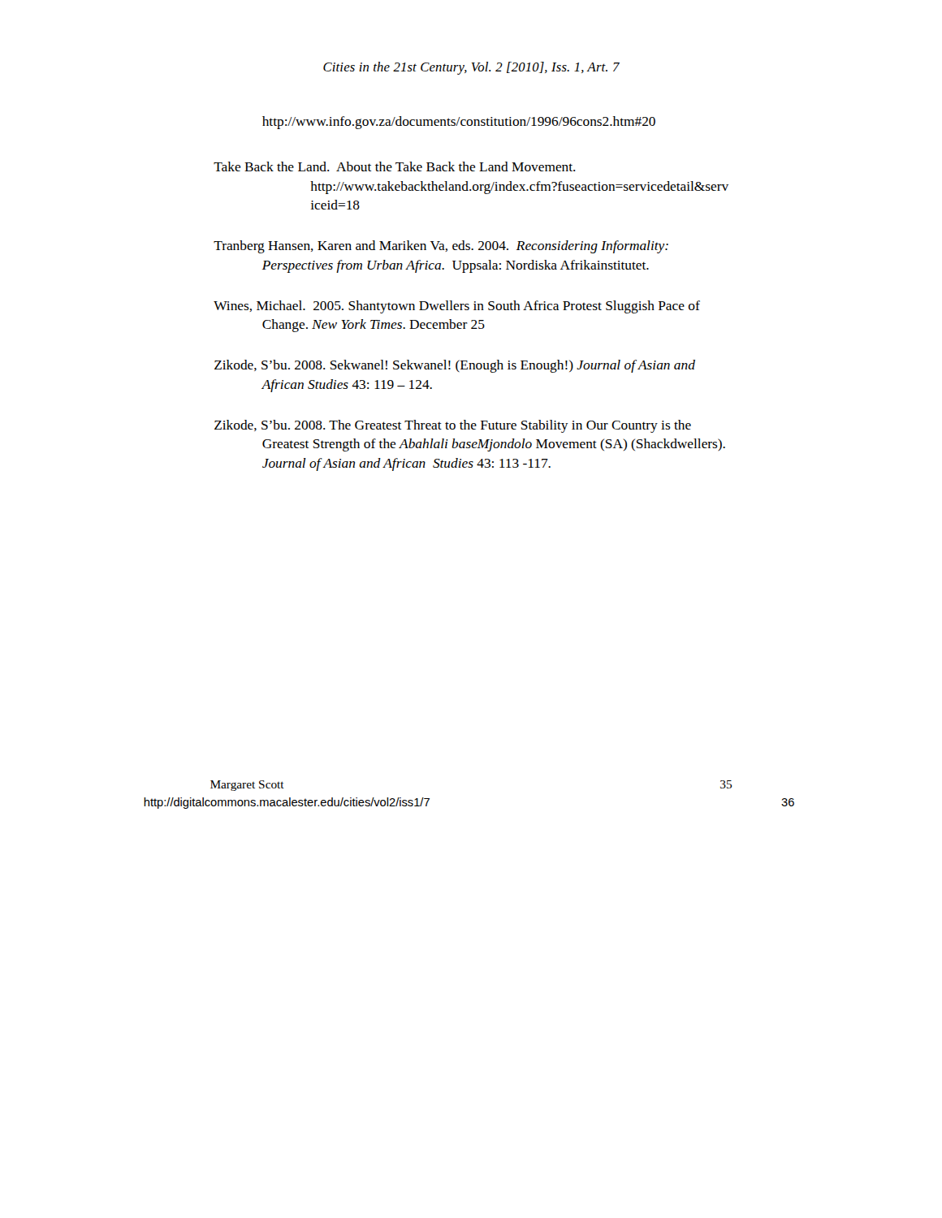Cities in the 21st Century, Vol. 2 [2010], Iss. 1, Art. 7
http://www.info.gov.za/documents/constitution/1996/96cons2.htm#20
Take Back the Land. About the Take Back the Land Movement. http://www.takebacktheland.org/index.cfm?fuseaction=servicedetail&serviceid=18
Tranberg Hansen, Karen and Mariken Va, eds. 2004. Reconsidering Informality: Perspectives from Urban Africa. Uppsala: Nordiska Afrikainstitutet.
Wines, Michael. 2005. Shantytown Dwellers in South Africa Protest Sluggish Pace of Change. New York Times. December 25
Zikode, S’bu. 2008. Sekwanel! Sekwanel! (Enough is Enough!) Journal of Asian and African Studies 43: 119 – 124.
Zikode, S’bu. 2008. The Greatest Threat to the Future Stability in Our Country is the Greatest Strength of the Abahlali baseMjondolo Movement (SA) (Shackdwellers). Journal of Asian and African Studies 43: 113 -117.
Margaret Scott 35
http://digitalcommons.macalester.edu/cities/vol2/iss1/7 36